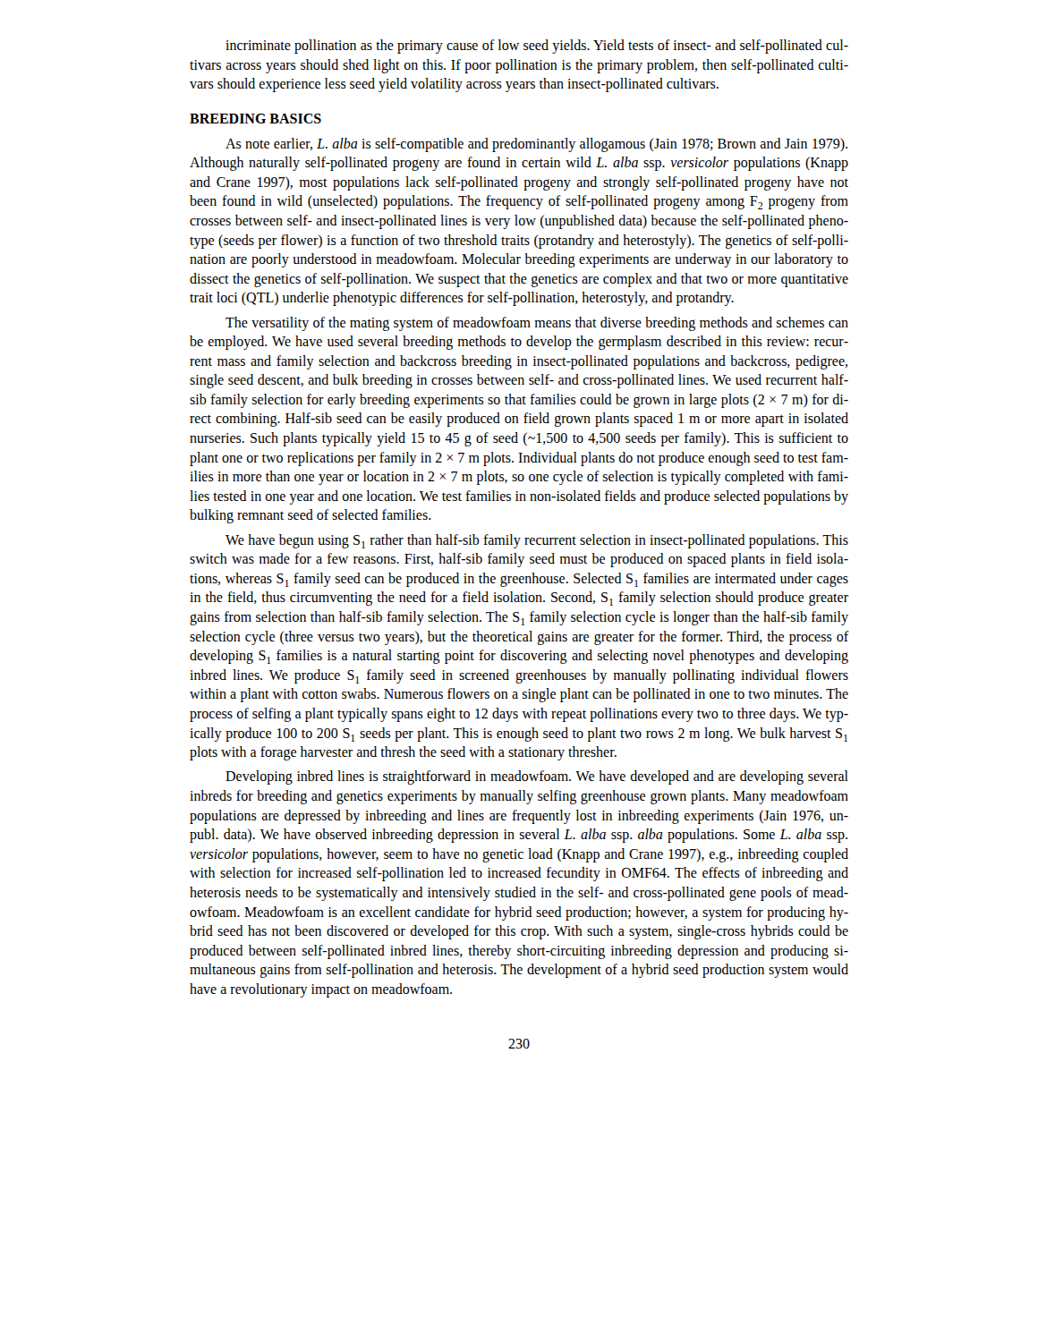incriminate pollination as the primary cause of low seed yields. Yield tests of insect- and self-pollinated cultivars across years should shed light on this. If poor pollination is the primary problem, then self-pollinated cultivars should experience less seed yield volatility across years than insect-pollinated cultivars.
BREEDING BASICS
As note earlier, L. alba is self-compatible and predominantly allogamous (Jain 1978; Brown and Jain 1979). Although naturally self-pollinated progeny are found in certain wild L. alba ssp. versicolor populations (Knapp and Crane 1997), most populations lack self-pollinated progeny and strongly self-pollinated progeny have not been found in wild (unselected) populations. The frequency of self-pollinated progeny among F2 progeny from crosses between self- and insect-pollinated lines is very low (unpublished data) because the self-pollinated phenotype (seeds per flower) is a function of two threshold traits (protandry and heterostyly). The genetics of self-pollination are poorly understood in meadowfoam. Molecular breeding experiments are underway in our laboratory to dissect the genetics of self-pollination. We suspect that the genetics are complex and that two or more quantitative trait loci (QTL) underlie phenotypic differences for self-pollination, heterostyly, and protandry.
The versatility of the mating system of meadowfoam means that diverse breeding methods and schemes can be employed. We have used several breeding methods to develop the germplasm described in this review: recurrent mass and family selection and backcross breeding in insect-pollinated populations and backcross, pedigree, single seed descent, and bulk breeding in crosses between self- and cross-pollinated lines. We used recurrent half-sib family selection for early breeding experiments so that families could be grown in large plots (2 × 7 m) for direct combining. Half-sib seed can be easily produced on field grown plants spaced 1 m or more apart in isolated nurseries. Such plants typically yield 15 to 45 g of seed (~1,500 to 4,500 seeds per family). This is sufficient to plant one or two replications per family in 2 × 7 m plots. Individual plants do not produce enough seed to test families in more than one year or location in 2 × 7 m plots, so one cycle of selection is typically completed with families tested in one year and one location. We test families in non-isolated fields and produce selected populations by bulking remnant seed of selected families.
We have begun using S1 rather than half-sib family recurrent selection in insect-pollinated populations. This switch was made for a few reasons. First, half-sib family seed must be produced on spaced plants in field isolations, whereas S1 family seed can be produced in the greenhouse. Selected S1 families are intermated under cages in the field, thus circumventing the need for a field isolation. Second, S1 family selection should produce greater gains from selection than half-sib family selection. The S1 family selection cycle is longer than the half-sib family selection cycle (three versus two years), but the theoretical gains are greater for the former. Third, the process of developing S1 families is a natural starting point for discovering and selecting novel phenotypes and developing inbred lines. We produce S1 family seed in screened greenhouses by manually pollinating individual flowers within a plant with cotton swabs. Numerous flowers on a single plant can be pollinated in one to two minutes. The process of selfing a plant typically spans eight to 12 days with repeat pollinations every two to three days. We typically produce 100 to 200 S1 seeds per plant. This is enough seed to plant two rows 2 m long. We bulk harvest S1 plots with a forage harvester and thresh the seed with a stationary thresher.
Developing inbred lines is straightforward in meadowfoam. We have developed and are developing several inbreds for breeding and genetics experiments by manually selfing greenhouse grown plants. Many meadowfoam populations are depressed by inbreeding and lines are frequently lost in inbreeding experiments (Jain 1976, unpubl. data). We have observed inbreeding depression in several L. alba ssp. alba populations. Some L. alba ssp. versicolor populations, however, seem to have no genetic load (Knapp and Crane 1997), e.g., inbreeding coupled with selection for increased self-pollination led to increased fecundity in OMF64. The effects of inbreeding and heterosis needs to be systematically and intensively studied in the self- and cross-pollinated gene pools of meadowfoam. Meadowfoam is an excellent candidate for hybrid seed production; however, a system for producing hybrid seed has not been discovered or developed for this crop. With such a system, single-cross hybrids could be produced between self-pollinated inbred lines, thereby short-circuiting inbreeding depression and producing simultaneous gains from self-pollination and heterosis. The development of a hybrid seed production system would have a revolutionary impact on meadowfoam.
230